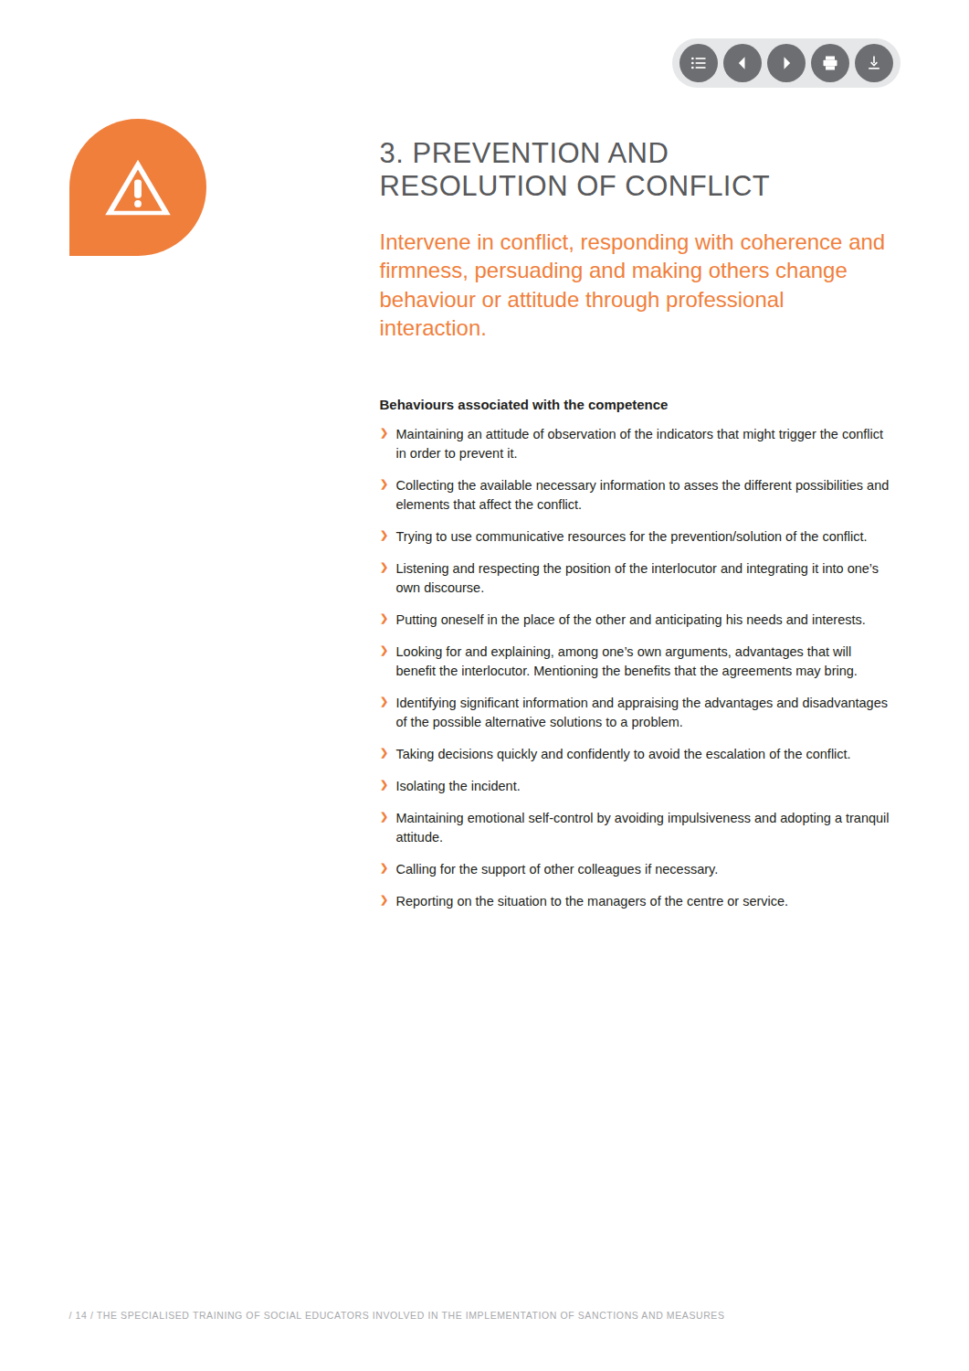3. Prevention and
Resolution of Conflict
Intervene in conflict, responding with coherence and firmness, persuading and making others change behaviour or attitude through professional interaction.
Behaviours associated with the competence
Maintaining an attitude of observation of the indicators that might trigger the conflict in order to prevent it.
Collecting the available necessary information to asses the different possibilities and elements that affect the conflict.
Trying to use communicative resources for the prevention/solution of the conflict.
Listening and respecting the position of the interlocutor and integrating it into one’s own discourse.
Putting oneself in the place of the other and anticipating his needs and interests.
Looking for and explaining, among one’s own arguments, advantages that will benefit the interlocutor. Mentioning the benefits that the agreements may bring.
Identifying significant information and appraising the advantages and disadvantages of the possible alternative solutions to a problem.
Taking decisions quickly and confidently to avoid the escalation of the conflict.
Isolating the incident.
Maintaining emotional self-control by avoiding impulsiveness and adopting a tranquil attitude.
Calling for the support of other colleagues if necessary.
Reporting on the situation to the managers of the centre or service.
/ 14 / The specialised training of social educators involved in the implementation of sanctions and measures